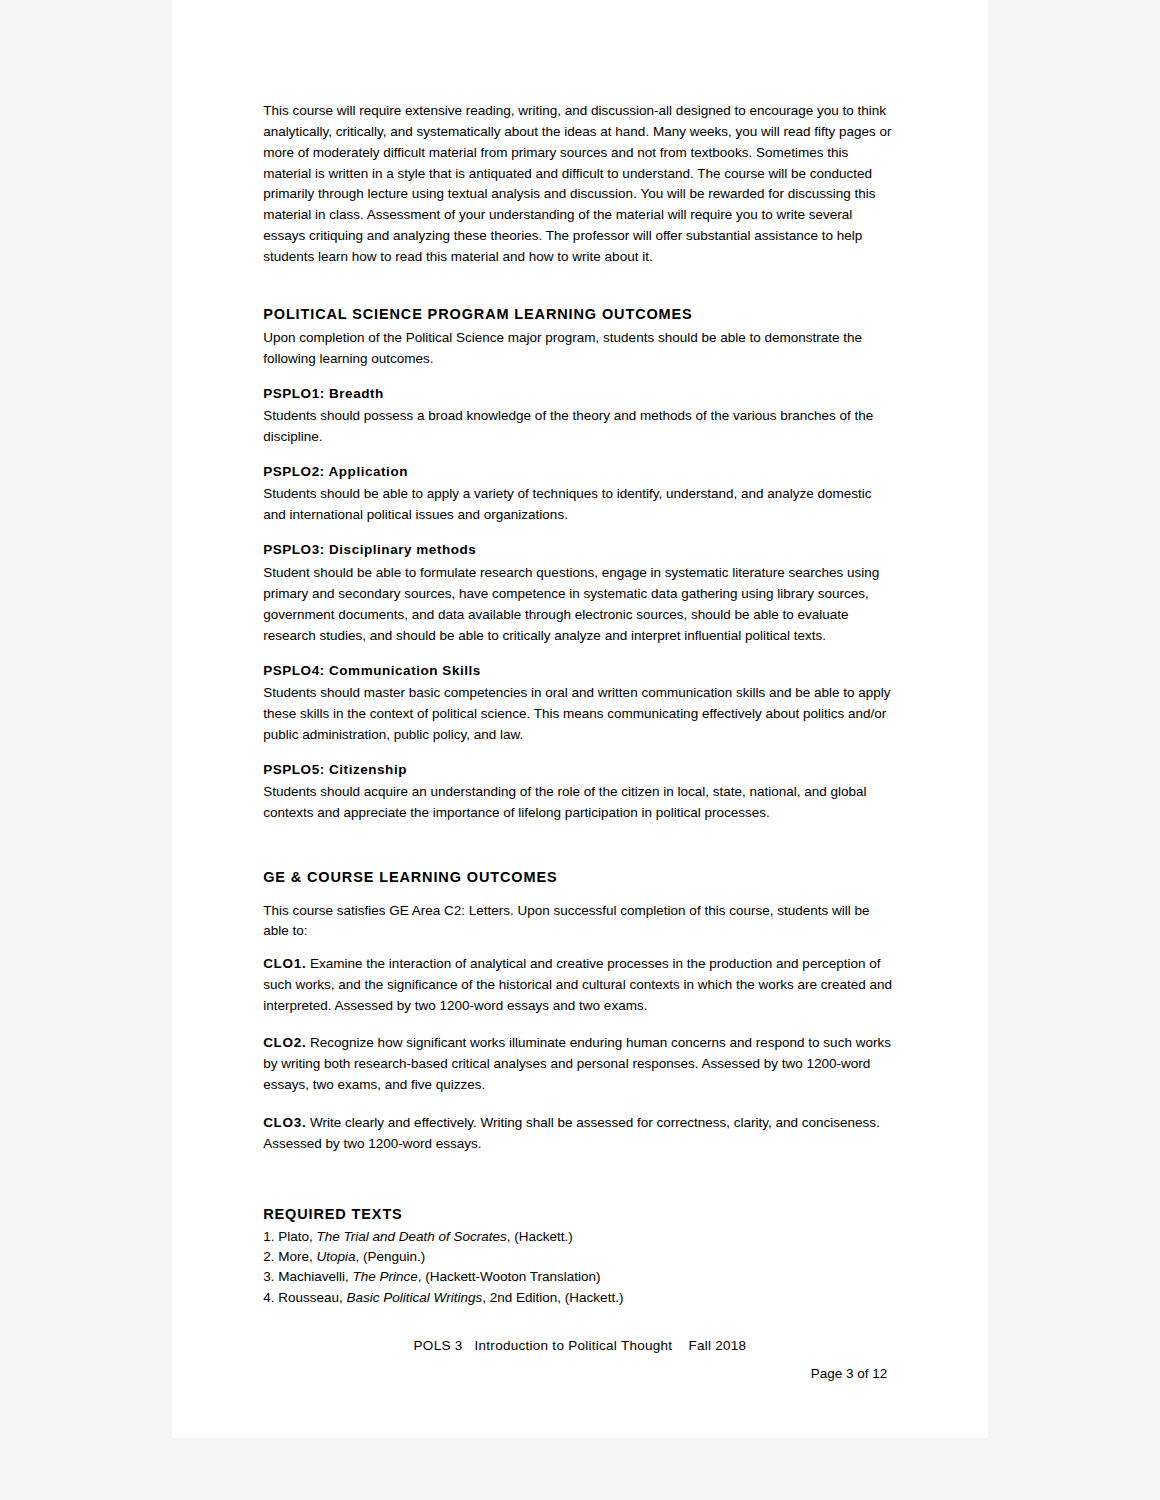This course will require extensive reading, writing, and discussion-all designed to encourage you to think analytically, critically, and systematically about the ideas at hand. Many weeks, you will read fifty pages or more of moderately difficult material from primary sources and not from textbooks. Sometimes this material is written in a style that is antiquated and difficult to understand. The course will be conducted primarily through lecture using textual analysis and discussion. You will be rewarded for discussing this material in class. Assessment of your understanding of the material will require you to write several essays critiquing and analyzing these theories. The professor will offer substantial assistance to help students learn how to read this material and how to write about it.
Political Science Program Learning Outcomes
Upon completion of the Political Science major program, students should be able to demonstrate the following learning outcomes.
PSPLO1: Breadth
Students should possess a broad knowledge of the theory and methods of the various branches of the discipline.
PSPLO2: Application
Students should be able to apply a variety of techniques to identify, understand, and analyze domestic and international political issues and organizations.
PSPLO3: Disciplinary methods
Student should be able to formulate research questions, engage in systematic literature searches using primary and secondary sources, have competence in systematic data gathering using library sources, government documents, and data available through electronic sources, should be able to evaluate research studies, and should be able to critically analyze and interpret influential political texts.
PSPLO4: Communication Skills
Students should master basic competencies in oral and written communication skills and be able to apply these skills in the context of political science. This means communicating effectively about politics and/or public administration, public policy, and law.
PSPLO5: Citizenship
Students should acquire an understanding of the role of the citizen in local, state, national, and global contexts and appreciate the importance of lifelong participation in political processes.
GE & Course Learning Outcomes
This course satisfies GE Area C2: Letters. Upon successful completion of this course, students will be able to:
CLO1. Examine the interaction of analytical and creative processes in the production and perception of such works, and the significance of the historical and cultural contexts in which the works are created and interpreted. Assessed by two 1200-word essays and two exams.
CLO2. Recognize how significant works illuminate enduring human concerns and respond to such works by writing both research-based critical analyses and personal responses. Assessed by two 1200-word essays, two exams, and five quizzes.
CLO3. Write clearly and effectively. Writing shall be assessed for correctness, clarity, and conciseness. Assessed by two 1200-word essays.
Required Texts
Plato, The Trial and Death of Socrates, (Hackett.)
More, Utopia, (Penguin.)
Machiavelli, The Prince, (Hackett-Wooton Translation)
Rousseau, Basic Political Writings, 2nd Edition, (Hackett.)
POLS 3 Introduction to Political Thought Fall 2018
Page 3 of 12